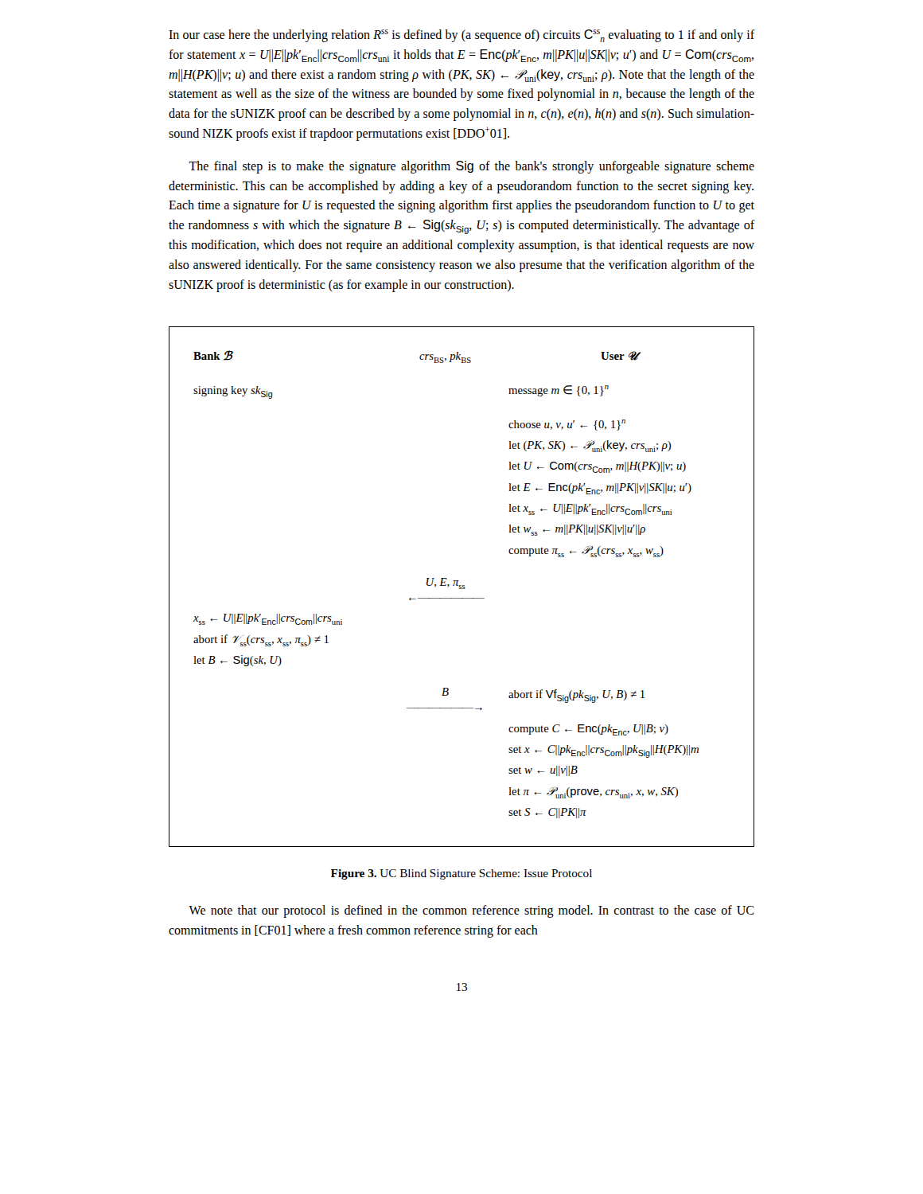In our case here the underlying relation Rss is defined by (a sequence of) circuits Cssn evaluating to 1 if and only if for statement x = U||E||pk′Enc||crsCom||crsuni it holds that E = Enc(pk′Enc, m||PK||u||SK||v; u′) and U = Com(crsCom, m||H(PK)||v; u) and there exist a random string ρ with (PK, SK) ← 𝒫uni(key, crsuni; ρ). Note that the length of the statement as well as the size of the witness are bounded by some fixed polynomial in n, because the length of the data for the sUNIZK proof can be described by a some polynomial in n, c(n), e(n), h(n) and s(n). Such simulation-sound NIZK proofs exist if trapdoor permutations exist [DDO+01].
The final step is to make the signature algorithm Sig of the bank's strongly unforgeable signature scheme deterministic. This can be accomplished by adding a key of a pseudorandom function to the secret signing key. Each time a signature for U is requested the signing algorithm first applies the pseudorandom function to U to get the randomness s with which the signature B ← Sig(skSig, U; s) is computed deterministically. The advantage of this modification, which does not require an additional complexity assumption, is that identical requests are now also answered identically. For the same consistency reason we also presume that the verification algorithm of the sUNIZK proof is deterministic (as for example in our construction).
| Bank ℬ | crs BS , pk BS | User 𝒰 |
| signing key sk Sig | | message m ∈ {0, 1} n |
| | | choose u , v , u ′ ← {0, 1} n |
| | | let ( PK , SK ) ← 𝒫 uni ( key , crs uni ; ρ ) |
| | | let U ← Com ( crs Com , m // H ( PK )// v ; u ) |
| | | let E ← Enc ( pk ′ Enc , m // PK // v // SK // u ; u ′) |
| | | let x ss ← U // E // pk ′ Enc // crs Com // crs uni |
| | | let w ss ← m // PK // u // SK // v // u ′// ρ |
| | | compute π ss ← 𝒫 ss ( crs ss , x ss , w ss ) |
| | U , E , π ss ←—————— | |
| x ss ← U // E // pk ′ Enc // crs Com // crs uni | | |
| abort if 𝒱 ss ( crs ss , x ss , π ss ) ≠ 1 | | |
| let B ← Sig ( sk , U ) | | |
| | B ——————→ | abort if Vf Sig ( pk Sig , U , B ) ≠ 1 |
| | | compute C ← Enc ( pk Enc , U // B ; v ) |
| | | set x ← C // pk Enc // crs Com // pk Sig // H ( PK )// m |
| | | set w ← u // v // B |
| | | let π ← 𝒫 uni ( prove , crs uni , x , w , SK ) |
| | | set S ← C // PK // π |
Figure 3. UC Blind Signature Scheme: Issue Protocol
We note that our protocol is defined in the common reference string model. In contrast to the case of UC commitments in [CF01] where a fresh common reference string for each
13